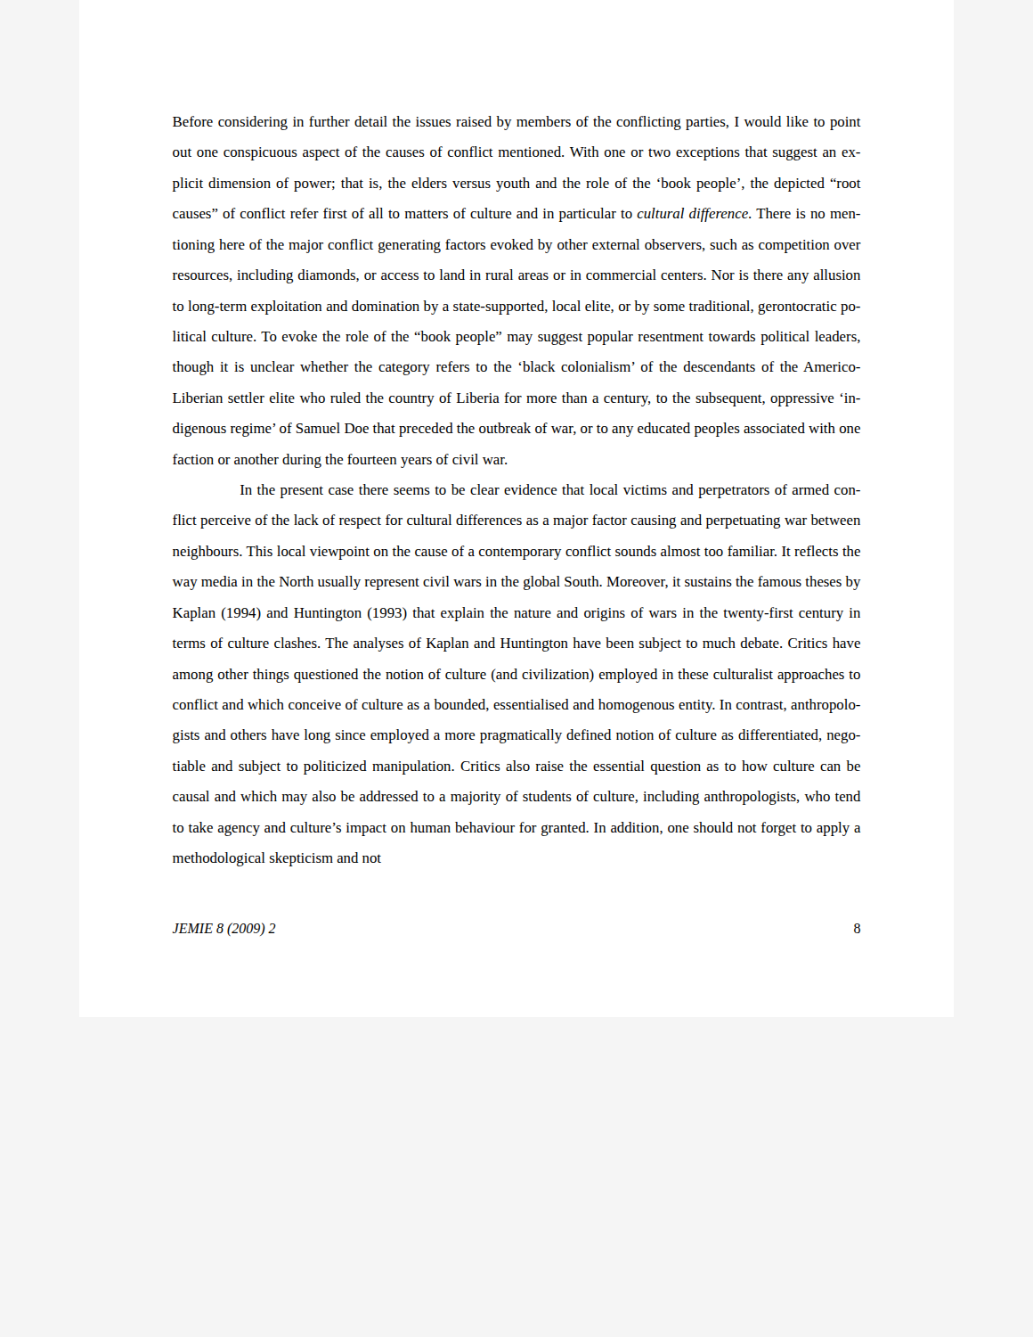Before considering in further detail the issues raised by members of the conflicting parties, I would like to point out one conspicuous aspect of the causes of conflict mentioned. With one or two exceptions that suggest an explicit dimension of power; that is, the elders versus youth and the role of the ‘book people’, the depicted “root causes” of conflict refer first of all to matters of culture and in particular to cultural difference. There is no mentioning here of the major conflict generating factors evoked by other external observers, such as competition over resources, including diamonds, or access to land in rural areas or in commercial centers. Nor is there any allusion to long-term exploitation and domination by a state-supported, local elite, or by some traditional, gerontocratic political culture. To evoke the role of the “book people” may suggest popular resentment towards political leaders, though it is unclear whether the category refers to the ‘black colonialism’ of the descendants of the Americo-Liberian settler elite who ruled the country of Liberia for more than a century, to the subsequent, oppressive ‘indigenous regime’ of Samuel Doe that preceded the outbreak of war, or to any educated peoples associated with one faction or another during the fourteen years of civil war.
In the present case there seems to be clear evidence that local victims and perpetrators of armed conflict perceive of the lack of respect for cultural differences as a major factor causing and perpetuating war between neighbours. This local viewpoint on the cause of a contemporary conflict sounds almost too familiar. It reflects the way media in the North usually represent civil wars in the global South. Moreover, it sustains the famous theses by Kaplan (1994) and Huntington (1993) that explain the nature and origins of wars in the twenty-first century in terms of culture clashes. The analyses of Kaplan and Huntington have been subject to much debate. Critics have among other things questioned the notion of culture (and civilization) employed in these culturalist approaches to conflict and which conceive of culture as a bounded, essentialised and homogenous entity. In contrast, anthropologists and others have long since employed a more pragmatically defined notion of culture as differentiated, negotiable and subject to politicized manipulation. Critics also raise the essential question as to how culture can be causal and which may also be addressed to a majority of students of culture, including anthropologists, who tend to take agency and culture’s impact on human behaviour for granted. In addition, one should not forget to apply a methodological skepticism and not
JEMIE 8 (2009) 2 8